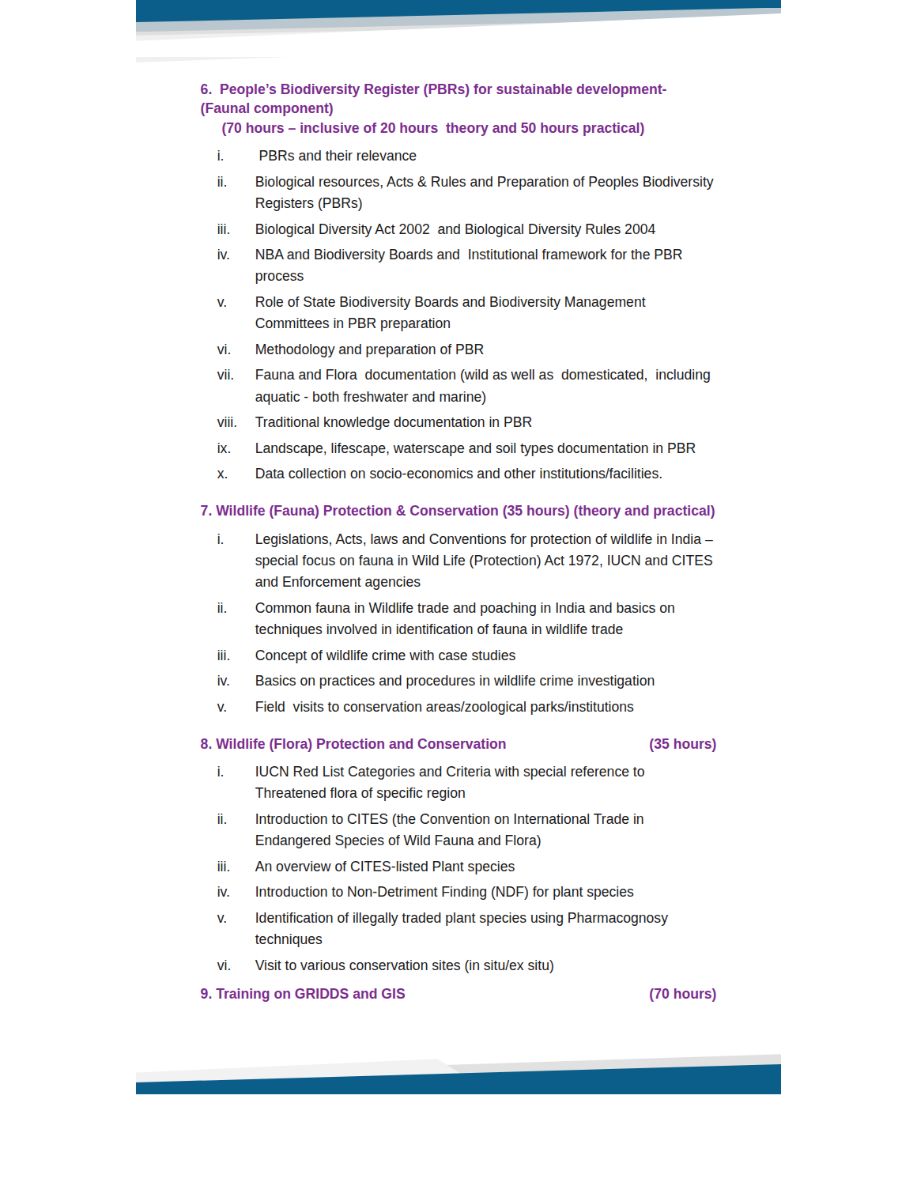6. People’s Biodiversity Register (PBRs) for sustainable development- (Faunal component) (70 hours – inclusive of 20 hours theory and 50 hours practical)
i. PBRs and their relevance
ii. Biological resources, Acts & Rules and Preparation of Peoples Biodiversity Registers (PBRs)
iii. Biological Diversity Act 2002 and Biological Diversity Rules 2004
iv. NBA and Biodiversity Boards and Institutional framework for the PBR process
v. Role of State Biodiversity Boards and Biodiversity Management Committees in PBR preparation
vi. Methodology and preparation of PBR
vii. Fauna and Flora documentation (wild as well as domesticated, including aquatic - both freshwater and marine)
viii. Traditional knowledge documentation in PBR
ix. Landscape, lifescape, waterscape and soil types documentation in PBR
x. Data collection on socio-economics and other institutions/facilities.
7. Wildlife (Fauna) Protection & Conservation (35 hours) (theory and practical)
i. Legislations, Acts, laws and Conventions for protection of wildlife in India – special focus on fauna in Wild Life (Protection) Act 1972, IUCN and CITES and Enforcement agencies
ii. Common fauna in Wildlife trade and poaching in India and basics on techniques involved in identification of fauna in wildlife trade
iii. Concept of wildlife crime with case studies
iv. Basics on practices and procedures in wildlife crime investigation
v. Field visits to conservation areas/zoological parks/institutions
(35 hours) 8. Wildlife (Flora) Protection and Conservation
i. IUCN Red List Categories and Criteria with special reference to Threatened flora of specific region
ii. Introduction to CITES (the Convention on International Trade in Endangered Species of Wild Fauna and Flora)
iii. An overview of CITES-listed Plant species
iv. Introduction to Non-Detriment Finding (NDF) for plant species
v. Identification of illegally traded plant species using Pharmacognosy techniques
vi. Visit to various conservation sites (in situ/ex situ)
(70 hours) 9. Training on GRIDDS and GIS